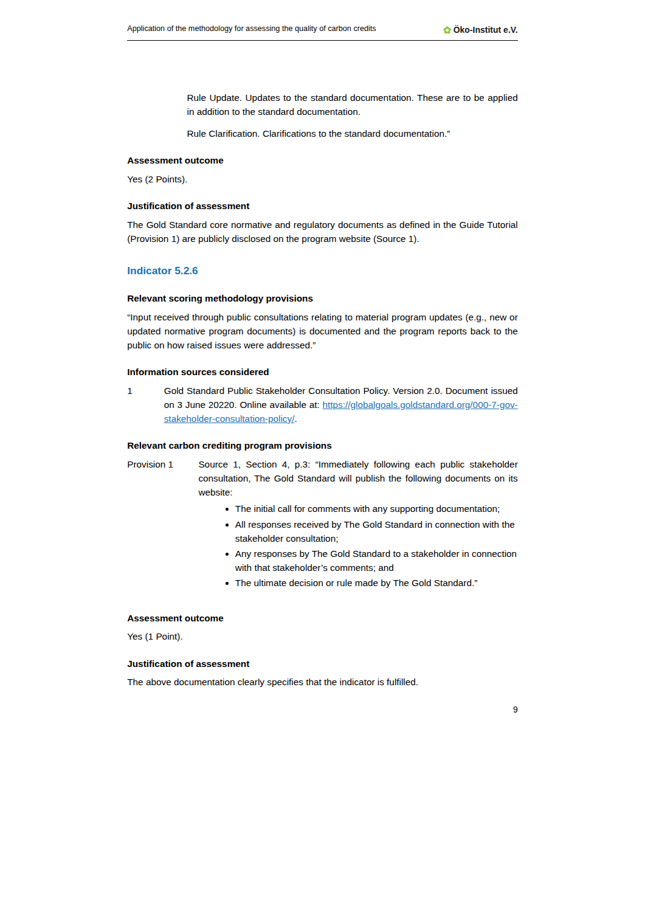Application of the methodology for assessing the quality of carbon credits
✿ Öko-Institut e.V.
Rule Update. Updates to the standard documentation. These are to be applied in addition to the standard documentation.
Rule Clarification. Clarifications to the standard documentation.”
Assessment outcome
Yes (2 Points).
Justification of assessment
The Gold Standard core normative and regulatory documents as defined in the Guide Tutorial (Provision 1) are publicly disclosed on the program website (Source 1).
Indicator 5.2.6
Relevant scoring methodology provisions
“Input received through public consultations relating to material program updates (e.g., new or updated normative program documents) is documented and the program reports back to the public on how raised issues were addressed.”
Information sources considered
1
Gold Standard Public Stakeholder Consultation Policy. Version 2.0. Document issued on 3 June 20220. Online available at: https://globalgoals.goldstandard.org/000-7-gov-stakeholder-consultation-policy/.
Relevant carbon crediting program provisions
Provision 1
Source 1, Section 4, p.3: “Immediately following each public stakeholder consultation, The Gold Standard will publish the following documents on its website:
The initial call for comments with any supporting documentation;
All responses received by The Gold Standard in connection with the stakeholder consultation;
Any responses by The Gold Standard to a stakeholder in connection with that stakeholder’s comments; and
The ultimate decision or rule made by The Gold Standard.”
Assessment outcome
Yes (1 Point).
Justification of assessment
The above documentation clearly specifies that the indicator is fulfilled.
9